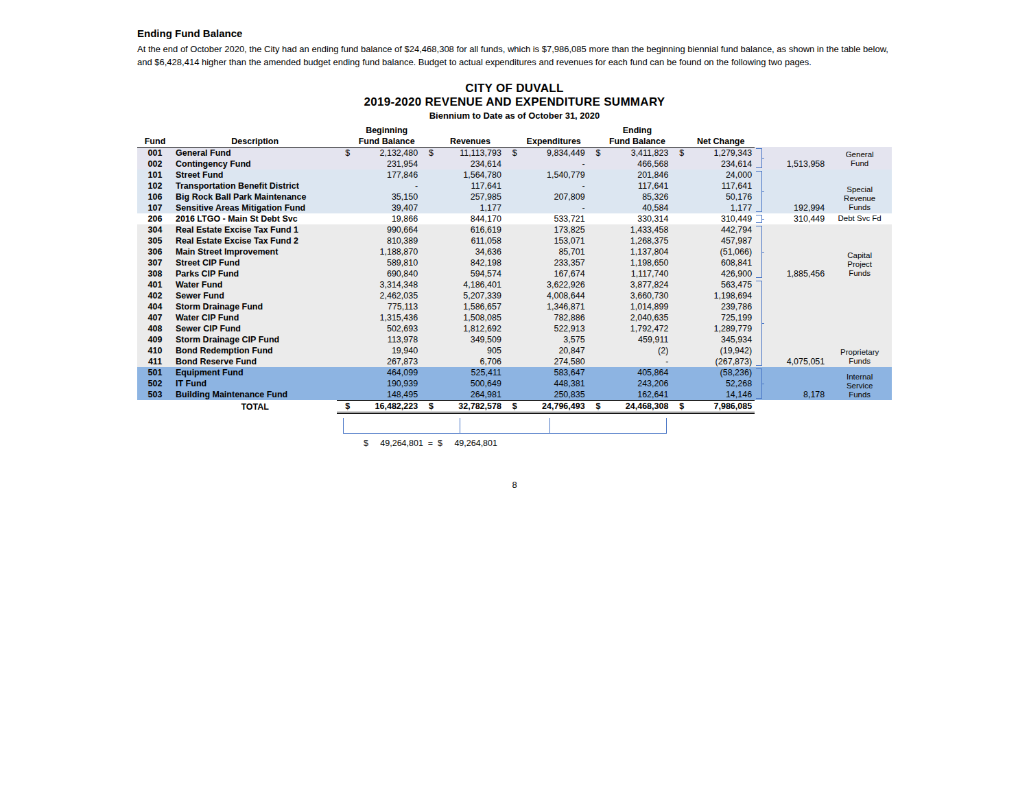Ending Fund Balance
At the end of October 2020, the City had an ending fund balance of $24,468,308 for all funds, which is $7,986,085 more than the beginning biennial fund balance, as shown in the table below, and $6,428,414 higher than the amended budget ending fund balance. Budget to actual expenditures and revenues for each fund can be found on the following two pages.
CITY OF DUVALL
2019-2020 REVENUE AND EXPENDITURE SUMMARY
Biennium to Date as of October 31, 2020
| | | | Beginning | | | | | | Ending | | | | | |
| --- | --- | --- | --- | --- | --- | --- | --- | --- | --- | --- | --- | --- | --- | --- |
| Fund | Description | | Fund Balance | | Revenues | | Expenditures | | Fund Balance | | Net Change | | | |
| 001 | General Fund | $ | 2,132,480 | $ | 11,113,793 | $ | 9,834,449 | $ | 3,411,823 | $ | 1,279,343 | | 1,513,958 | General Fund |
| 002 | Contingency Fund | | 231,954 | | 234,614 | | - | | 466,568 | | 234,614 |
| 101 | Street Fund | | 177,846 | | 1,564,780 | | 1,540,779 | | 201,846 | | 24,000 | | 192,994 | Special Revenue Funds |
| 102 | Transportation Benefit District | | - | | 117,641 | | - | | 117,641 | | 117,641 |
| 106 | Big Rock Ball Park Maintenance | | 35,150 | | 257,985 | | 207,809 | | 85,326 | | 50,176 |
| 107 | Sensitive Areas Mitigation Fund | | 39,407 | | 1,177 | | - | | 40,584 | | 1,177 |
| 206 | 2016 LTGO - Main St Debt Svc | | 19,866 | | 844,170 | | 533,721 | | 330,314 | | 310,449 | | 310,449 | Debt Svc Fd |
| 304 | Real Estate Excise Tax Fund 1 | | 990,664 | | 616,619 | | 173,825 | | 1,433,458 | | 442,794 | | 1,885,456 | Capital Project Funds |
| 305 | Real Estate Excise Tax Fund 2 | | 810,389 | | 611,058 | | 153,071 | | 1,268,375 | | 457,987 |
| 306 | Main Street Improvement | | 1,188,870 | | 34,636 | | 85,701 | | 1,137,804 | | (51,066) |
| 307 | Street CIP Fund | | 589,810 | | 842,198 | | 233,357 | | 1,198,650 | | 608,841 |
| 308 | Parks CIP Fund | | 690,840 | | 594,574 | | 167,674 | | 1,117,740 | | 426,900 |
| 401 | Water Fund | | 3,314,348 | | 4,186,401 | | 3,622,926 | | 3,877,824 | | 563,475 | | 4,075,051 | Proprietary Funds |
| 402 | Sewer Fund | | 2,462,035 | | 5,207,339 | | 4,008,644 | | 3,660,730 | | 1,198,694 |
| 404 | Storm Drainage Fund | | 775,113 | | 1,586,657 | | 1,346,871 | | 1,014,899 | | 239,786 |
| 407 | Water CIP Fund | | 1,315,436 | | 1,508,085 | | 782,886 | | 2,040,635 | | 725,199 |
| 408 | Sewer CIP Fund | | 502,693 | | 1,812,692 | | 522,913 | | 1,792,472 | | 1,289,779 |
| 409 | Storm Drainage CIP Fund | | 113,978 | | 349,509 | | 3,575 | | 459,911 | | 345,934 |
| 410 | Bond Redemption Fund | | 19,940 | | 905 | | 20,847 | | (2) | | (19,942) |
| 411 | Bond Reserve Fund | | 267,873 | | 6,706 | | 274,580 | | - | | (267,873) |
| 501 | Equipment Fund | | 464,099 | | 525,411 | | 583,647 | | 405,864 | | (58,236) | | 8,178 | Internal Service Funds |
| 502 | IT Fund | | 190,939 | | 500,649 | | 448,381 | | 243,206 | | 52,268 |
| 503 | Building Maintenance Fund | | 148,495 | | 264,981 | | 250,835 | | 162,641 | | 14,146 |
| | TOTAL | $ | 16,482,223 | $ | 32,782,578 | $ | 24,796,493 | $ | 24,468,308 | $ | 7,986,085 | | | |
$ 49,264,801 = $ 49,264,801
8